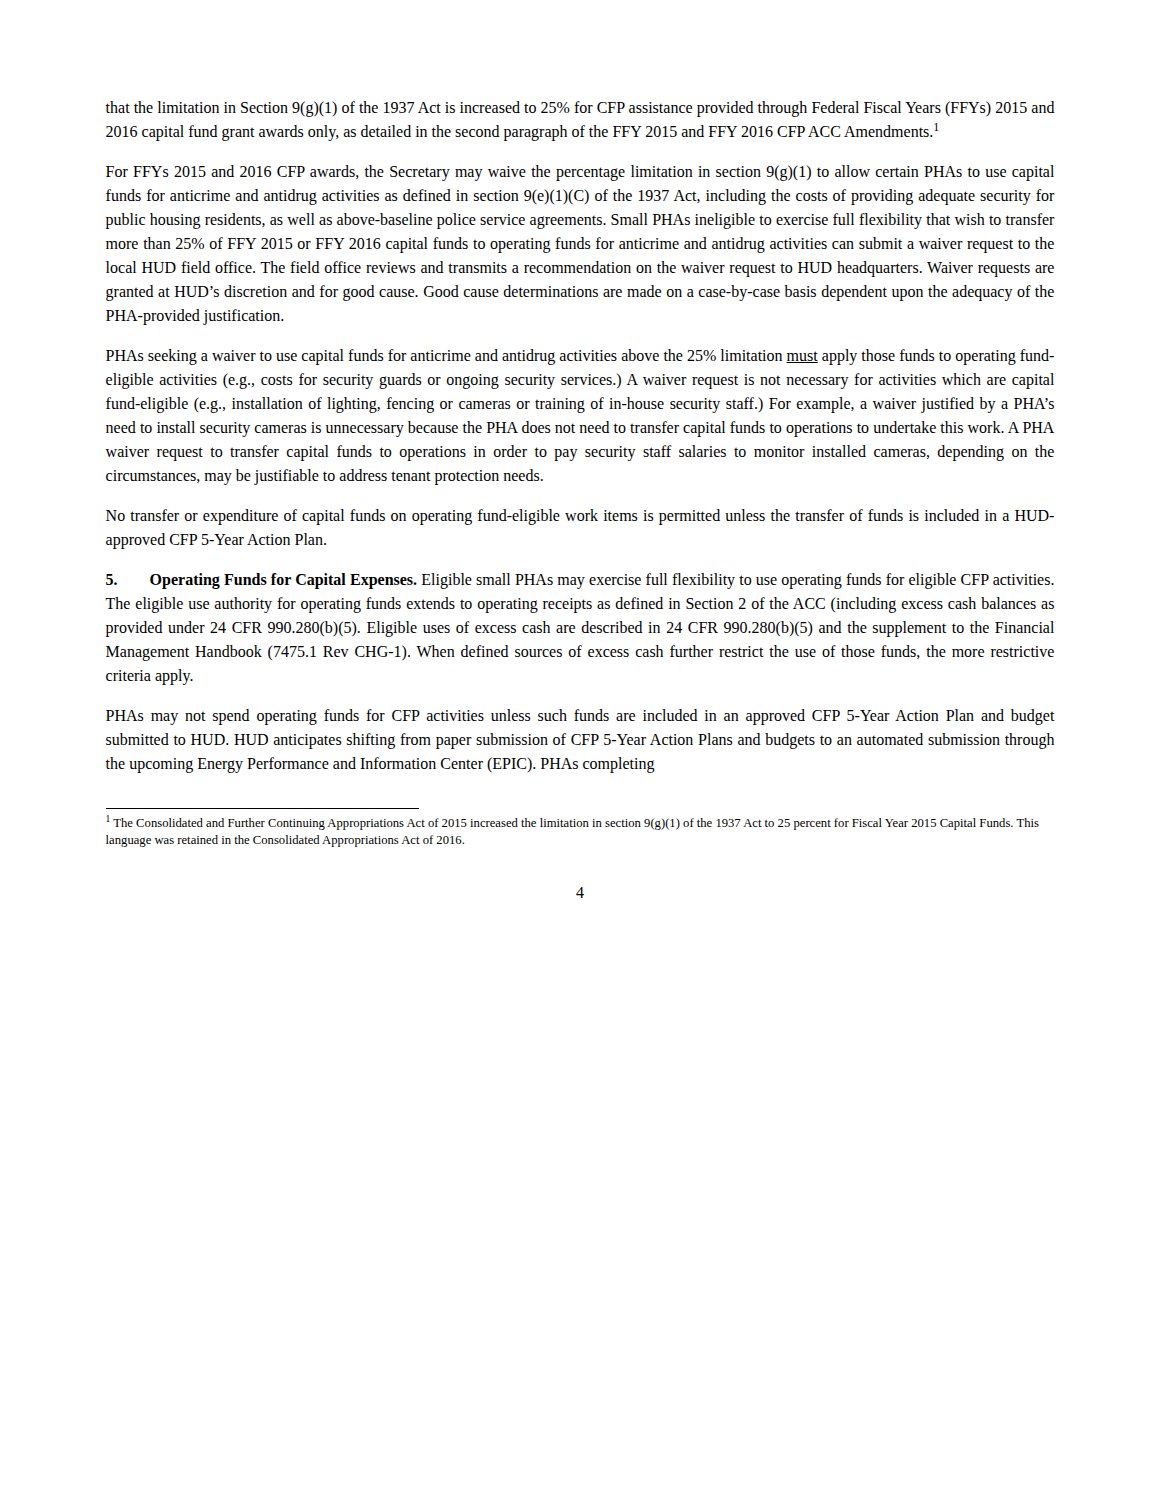that the limitation in Section 9(g)(1) of the 1937 Act is increased to 25% for CFP assistance provided through Federal Fiscal Years (FFYs) 2015 and 2016 capital fund grant awards only, as detailed in the second paragraph of the FFY 2015 and FFY 2016 CFP ACC Amendments.1
For FFYs 2015 and 2016 CFP awards, the Secretary may waive the percentage limitation in section 9(g)(1) to allow certain PHAs to use capital funds for anticrime and antidrug activities as defined in section 9(e)(1)(C) of the 1937 Act, including the costs of providing adequate security for public housing residents, as well as above-baseline police service agreements. Small PHAs ineligible to exercise full flexibility that wish to transfer more than 25% of FFY 2015 or FFY 2016 capital funds to operating funds for anticrime and antidrug activities can submit a waiver request to the local HUD field office. The field office reviews and transmits a recommendation on the waiver request to HUD headquarters. Waiver requests are granted at HUD’s discretion and for good cause. Good cause determinations are made on a case-by-case basis dependent upon the adequacy of the PHA-provided justification.
PHAs seeking a waiver to use capital funds for anticrime and antidrug activities above the 25% limitation must apply those funds to operating fund-eligible activities (e.g., costs for security guards or ongoing security services.) A waiver request is not necessary for activities which are capital fund-eligible (e.g., installation of lighting, fencing or cameras or training of in-house security staff.) For example, a waiver justified by a PHA’s need to install security cameras is unnecessary because the PHA does not need to transfer capital funds to operations to undertake this work. A PHA waiver request to transfer capital funds to operations in order to pay security staff salaries to monitor installed cameras, depending on the circumstances, may be justifiable to address tenant protection needs.
No transfer or expenditure of capital funds on operating fund-eligible work items is permitted unless the transfer of funds is included in a HUD-approved CFP 5-Year Action Plan.
5.  Operating Funds for Capital Expenses. Eligible small PHAs may exercise full flexibility to use operating funds for eligible CFP activities. The eligible use authority for operating funds extends to operating receipts as defined in Section 2 of the ACC (including excess cash balances as provided under 24 CFR 990.280(b)(5). Eligible uses of excess cash are described in 24 CFR 990.280(b)(5) and the supplement to the Financial Management Handbook (7475.1 Rev CHG-1). When defined sources of excess cash further restrict the use of those funds, the more restrictive criteria apply.
PHAs may not spend operating funds for CFP activities unless such funds are included in an approved CFP 5-Year Action Plan and budget submitted to HUD. HUD anticipates shifting from paper submission of CFP 5-Year Action Plans and budgets to an automated submission through the upcoming Energy Performance and Information Center (EPIC). PHAs completing
1 The Consolidated and Further Continuing Appropriations Act of 2015 increased the limitation in section 9(g)(1) of the 1937 Act to 25 percent for Fiscal Year 2015 Capital Funds. This language was retained in the Consolidated Appropriations Act of 2016.
4